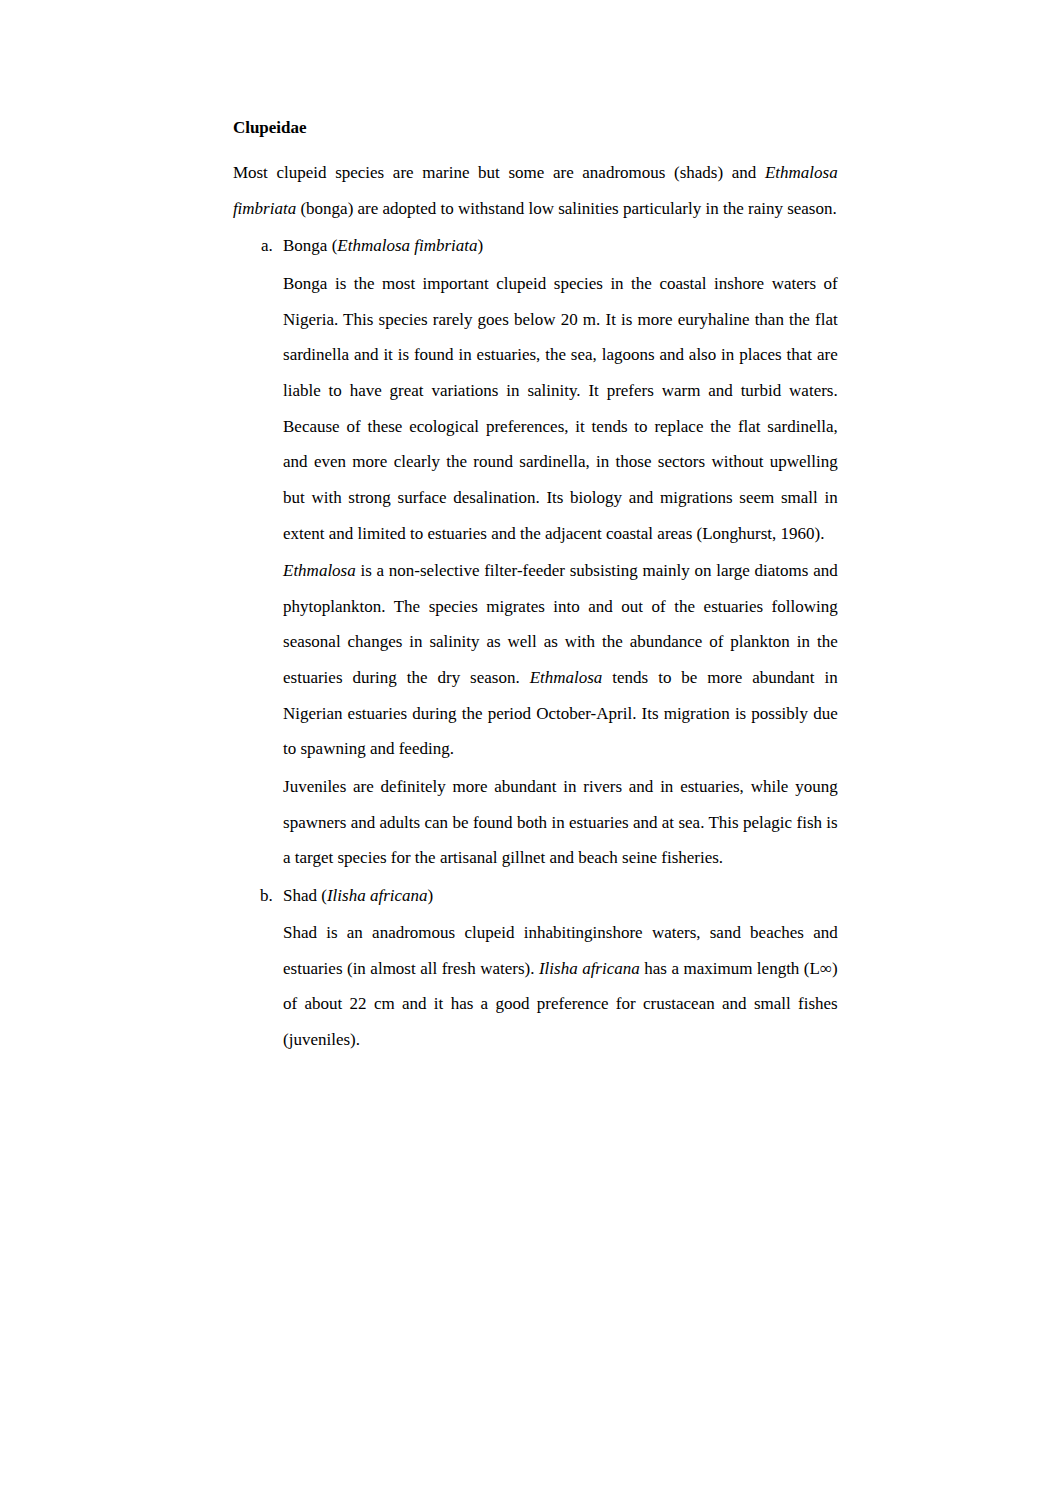Clupeidae
Most clupeid species are marine but some are anadromous (shads) and Ethmalosa fimbriata (bonga) are adopted to withstand low salinities particularly in the rainy season.
Bonga (Ethmalosa fimbriata)
Bonga is the most important clupeid species in the coastal inshore waters of Nigeria. This species rarely goes below 20 m. It is more euryhaline than the flat sardinella and it is found in estuaries, the sea, lagoons and also in places that are liable to have great variations in salinity. It prefers warm and turbid waters. Because of these ecological preferences, it tends to replace the flat sardinella, and even more clearly the round sardinella, in those sectors without upwelling but with strong surface desalination. Its biology and migrations seem small in extent and limited to estuaries and the adjacent coastal areas (Longhurst, 1960).
Ethmalosa is a non-selective filter-feeder subsisting mainly on large diatoms and phytoplankton. The species migrates into and out of the estuaries following seasonal changes in salinity as well as with the abundance of plankton in the estuaries during the dry season. Ethmalosa tends to be more abundant in Nigerian estuaries during the period October-April. Its migration is possibly due to spawning and feeding.
Juveniles are definitely more abundant in rivers and in estuaries, while young spawners and adults can be found both in estuaries and at sea. This pelagic fish is a target species for the artisanal gillnet and beach seine fisheries.
Shad (Ilisha africana)
Shad is an anadromous clupeid inhabitinginshore waters, sand beaches and estuaries (in almost all fresh waters). Ilisha africana has a maximum length (L∞) of about 22 cm and it has a good preference for crustacean and small fishes (juveniles).